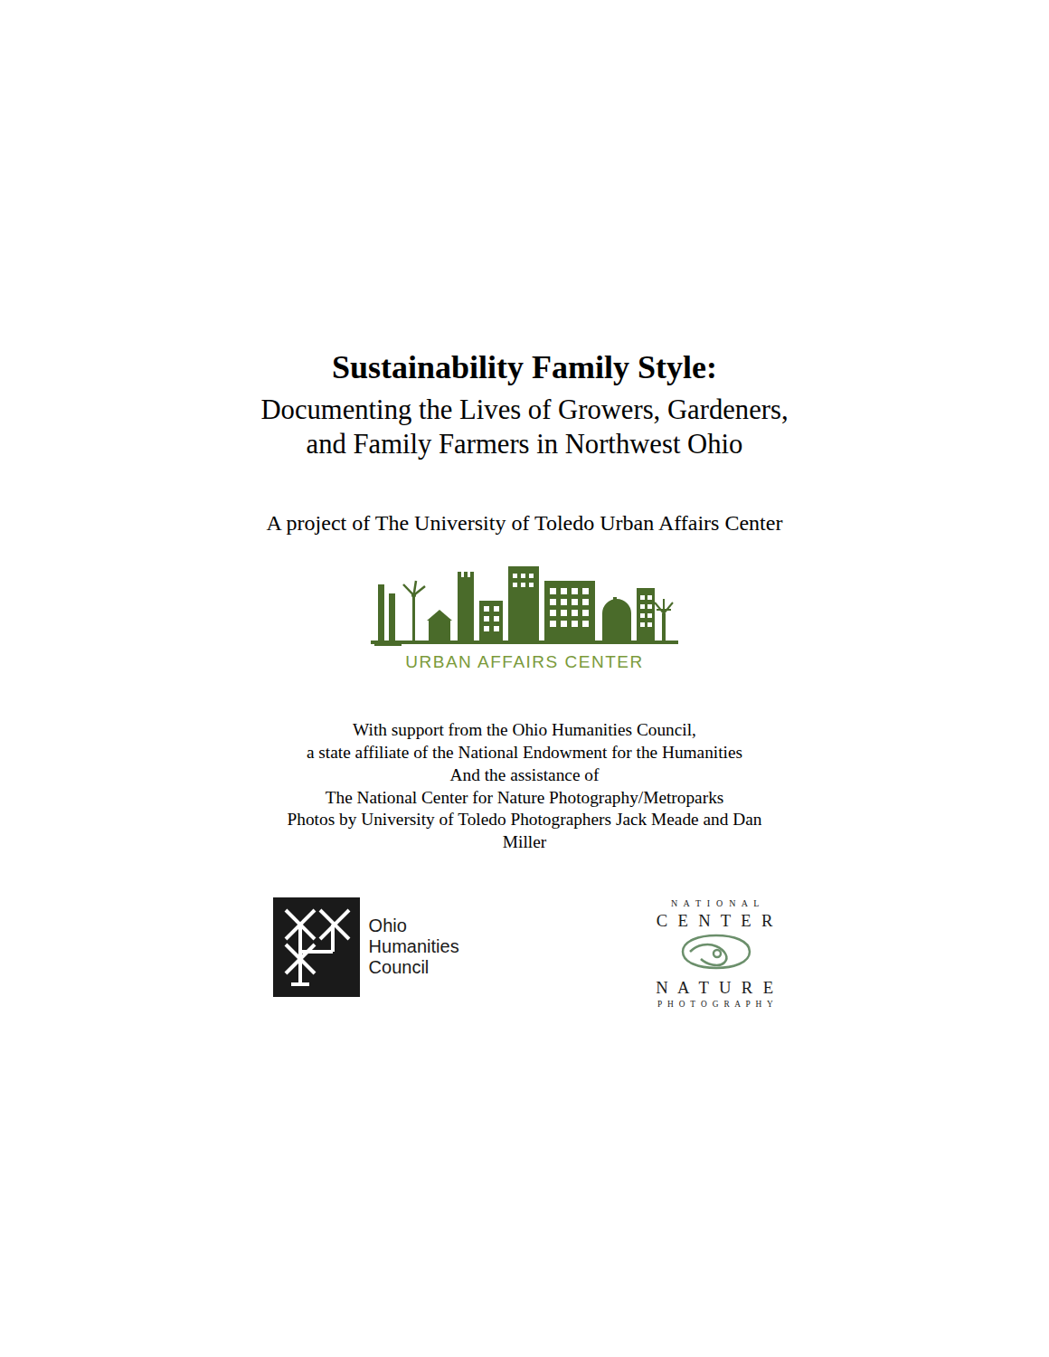Sustainability Family Style: Documenting the Lives of Growers, Gardeners,
and Family Farmers in Northwest Ohio
A project of The University of Toledo Urban Affairs Center
URBAN AFFAIRS CENTER
With support from the Ohio Humanities Council,
a state affiliate of the National Endowment for the Humanities
And the assistance of
The National Center for Nature Photography/Metroparks
Photos by University of Toledo Photographers Jack Meade and Dan
Miller
Ohio
Humanities
Council
N A T I O N A L
C E N T E R
N A T U R E
P H O T O G R A P H Y